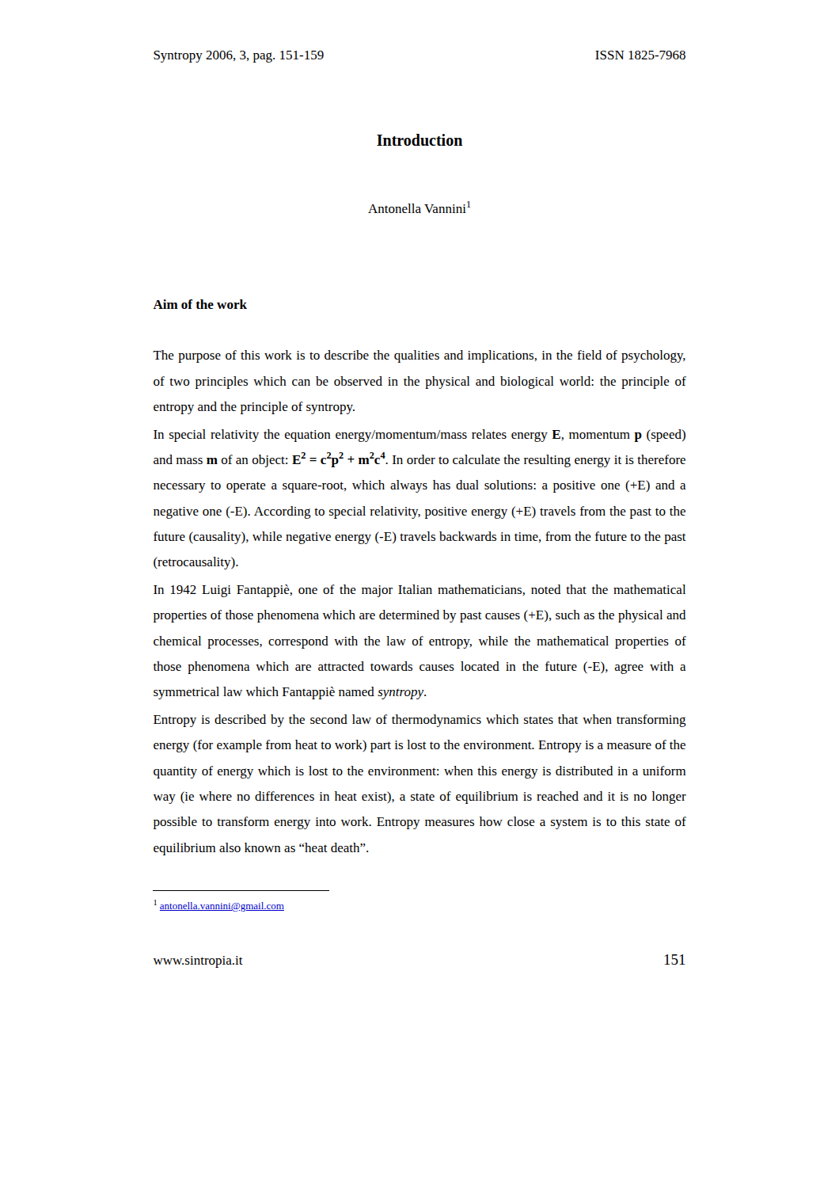Syntropy 2006, 3, pag. 151-159 ISSN 1825-7968
Introduction
Antonella Vannini1
Aim of the work
The purpose of this work is to describe the qualities and implications, in the field of psychology, of two principles which can be observed in the physical and biological world: the principle of entropy and the principle of syntropy.
In special relativity the equation energy/momentum/mass relates energy E, momentum p (speed) and mass m of an object: E2 = c2p2 + m2c4. In order to calculate the resulting energy it is therefore necessary to operate a square-root, which always has dual solutions: a positive one (+E) and a negative one (-E). According to special relativity, positive energy (+E) travels from the past to the future (causality), while negative energy (-E) travels backwards in time, from the future to the past (retrocausality).
In 1942 Luigi Fantappiè, one of the major Italian mathematicians, noted that the mathematical properties of those phenomena which are determined by past causes (+E), such as the physical and chemical processes, correspond with the law of entropy, while the mathematical properties of those phenomena which are attracted towards causes located in the future (-E), agree with a symmetrical law which Fantappiè named syntropy.
Entropy is described by the second law of thermodynamics which states that when transforming energy (for example from heat to work) part is lost to the environment. Entropy is a measure of the quantity of energy which is lost to the environment: when this energy is distributed in a uniform way (ie where no differences in heat exist), a state of equilibrium is reached and it is no longer possible to transform energy into work. Entropy measures how close a system is to this state of equilibrium also known as “heat death”.
1 antonella.vannini@gmail.com
www.sintropia.it 151